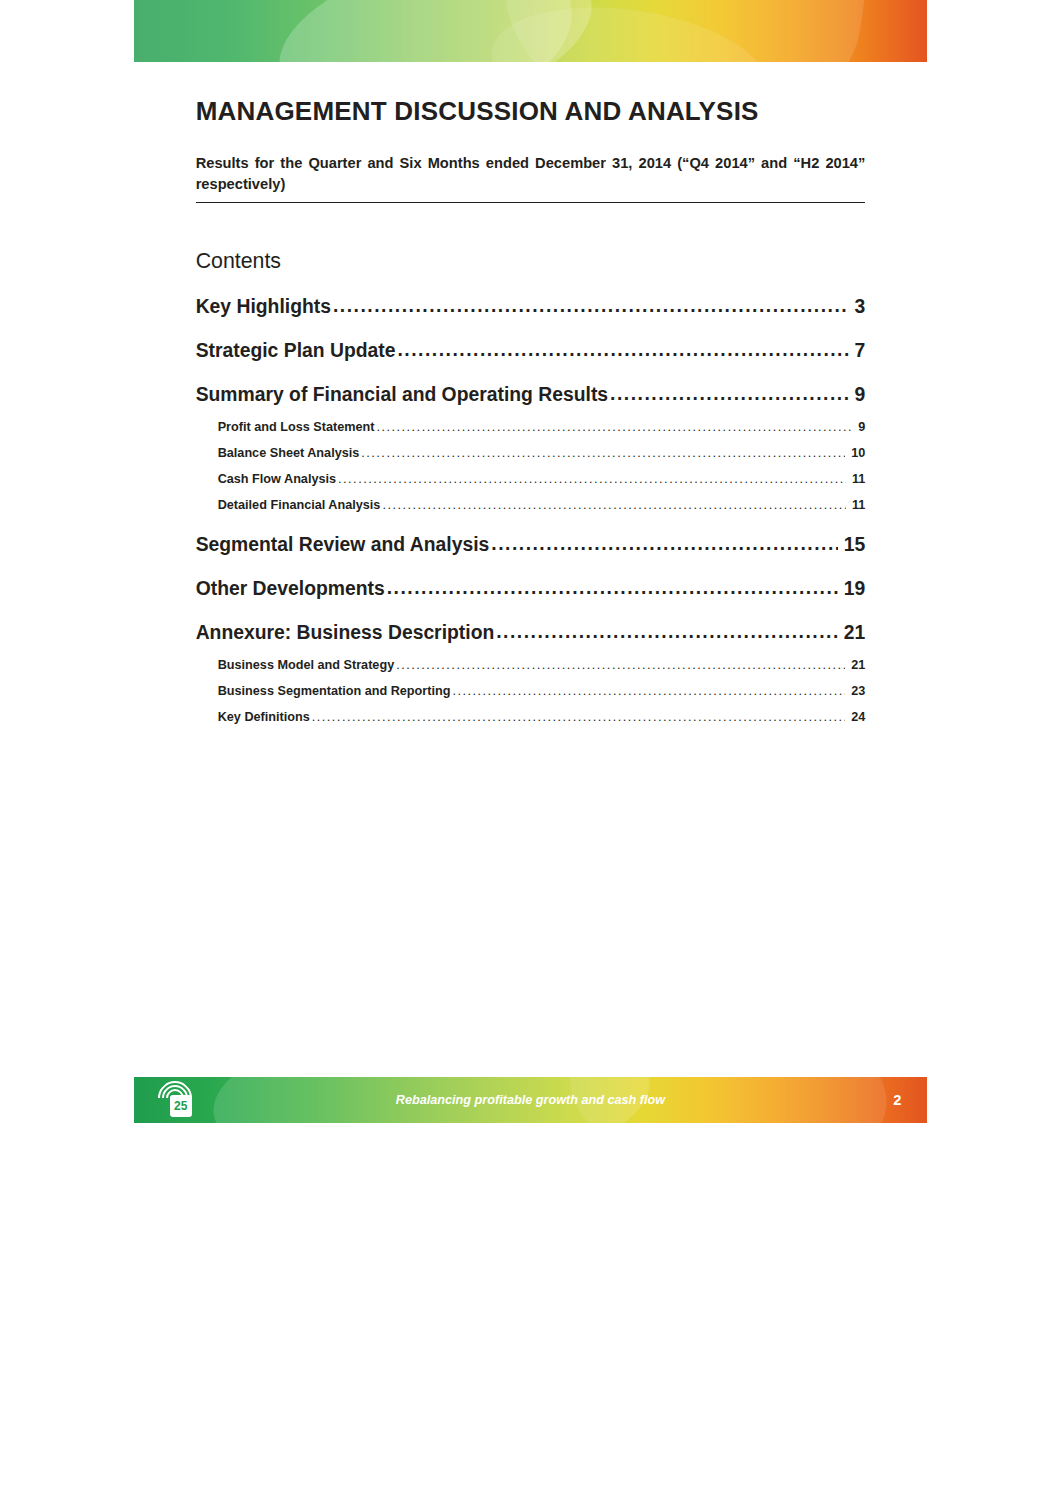MANAGEMENT DISCUSSION AND ANALYSIS
Results for the Quarter and Six Months ended December 31, 2014 (“Q4 2014” and “H2 2014” respectively)
Contents
Key Highlights .......................................................................................... 3
Strategic Plan Update .............................................................................. 7
Summary of Financial and Operating Results ....................................... 9
Profit and Loss Statement ................................................................................................................ 9
Balance Sheet Analysis .................................................................................................................. 10
Cash Flow Analysis ....................................................................................................................... 11
Detailed Financial Analysis .............................................................................................................. 11
Segmental Review and Analysis .......................................................... 15
Other Developments .............................................................................. 19
Annexure: Business Description .......................................................... 21
Business Model and Strategy ........................................................................................................... 21
Business Segmentation and Reporting ......................................................................................... 23
Key Definitions .............................................................................................................................. 24
Rebalancing profitable growth and cash flow
2
TRANSFORMING
BUSINESSES
25